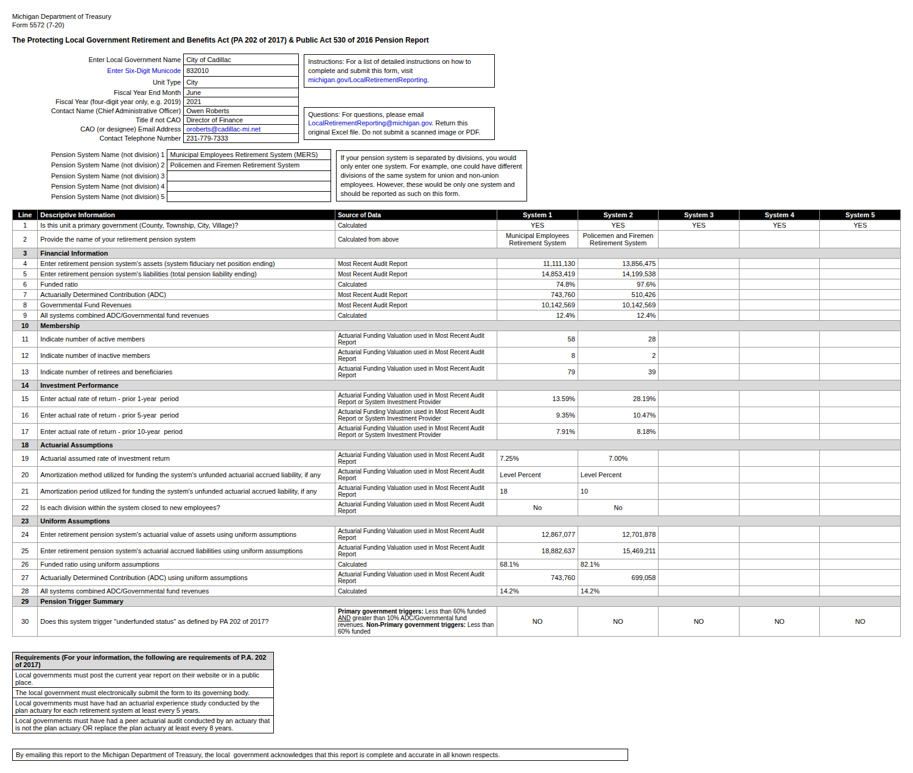Michigan Department of Treasury
Form 5572 (7-20)
The Protecting Local Government Retirement and Benefits Act (PA 202 of 2017) & Public Act 530 of 2016 Pension Report
| Enter Local Government Name | City of Cadillac | Instructions: For a list of detailed instructions on how to complete and submit this form, visit michigan.gov/LocalRetirementReporting . |
| Enter Six-Digit Municode | 832010 |
| Unit Type | City |
| Fiscal Year End Month | June | |
| Fiscal Year (four-digit year only, e.g. 2019) | 2021 | |
| Contact Name (Chief Administrative Officer) | Owen Roberts | Questions: For questions, please email LocalRetirementReporting@michigan.gov . Return this original Excel file. Do not submit a scanned image or PDF. |
| Title if not CAO | Director of Finance |
| CAO (or designee) Email Address | oroberts@cadillac-mi.net |
| Contact Telephone Number | 231-779-7333 |
| Pension System Name (not division) 1 | Municipal Employees Retirement System (MERS) | If your pension system is separated by divisions, you would only enter one system. For example, one could have different divisions of the same system for union and non-union employees. However, these would be only one system and should be reported as such on this form. |
| Pension System Name (not division) 2 | Policemen and Firemen Retirement System |
| Pension System Name (not division) 3 | |
| Pension System Name (not division) 4 | |
| Pension System Name (not division) 5 | |
| Line | Descriptive Information | Source of Data | System 1 | System 2 | System 3 | System 4 | System 5 |
| --- | --- | --- | --- | --- | --- | --- | --- |
| 1 | Is this unit a primary government (County, Township, City, Village)? | Calculated | YES | YES | YES | YES | YES |
| 2 | Provide the name of your retirement pension system | Calculated from above | Municipal Employees Retirement System | Policemen and Firemen Retirement System | | | |
| 3 | Financial Information |
| 4 | Enter retirement pension system's assets (system fiduciary net position ending) | Most Recent Audit Report | 11,111,130 | 13,856,475 | | | |
| 5 | Enter retirement pension system's liabilities (total pension liability ending) | Most Recent Audit Report | 14,853,419 | 14,199,538 | | | |
| 6 | Funded ratio | Calculated | 74.8% | 97.6% | | | |
| 7 | Actuarially Determined Contribution (ADC) | Most Recent Audit Report | 743,760 | 510,426 | | | |
| 8 | Governmental Fund Revenues | Most Recent Audit Report | 10,142,569 | 10,142,569 | | | |
| 9 | All systems combined ADC/Governmental fund revenues | Calculated | 12.4% | 12.4% | | | |
| 10 | Membership |
| 11 | Indicate number of active members | Actuarial Funding Valuation used in Most Recent Audit Report | 58 | 28 | | | |
| 12 | Indicate number of inactive members | Actuarial Funding Valuation used in Most Recent Audit Report | 8 | 2 | | | |
| 13 | Indicate number of retirees and beneficiaries | Actuarial Funding Valuation used in Most Recent Audit Report | 79 | 39 | | | |
| 14 | Investment Performance |
| 15 | Enter actual rate of return - prior 1-year period | Actuarial Funding Valuation used in Most Recent Audit Report or System Investment Provider | 13.59% | 28.19% | | | |
| 16 | Enter actual rate of return - prior 5-year period | Actuarial Funding Valuation used in Most Recent Audit Report or System Investment Provider | 9.35% | 10.47% | | | |
| 17 | Enter actual rate of return - prior 10-year period | Actuarial Funding Valuation used in Most Recent Audit Report or System Investment Provider | 7.91% | 8.18% | | | |
| 18 | Actuarial Assumptions |
| 19 | Actuarial assumed rate of investment return | Actuarial Funding Valuation used in Most Recent Audit Report | 7.25% | 7.00% | | | |
| 20 | Amortization method utilized for funding the system's unfunded actuarial accrued liability, if any | Actuarial Funding Valuation used in Most Recent Audit Report | Level Percent | Level Percent | | | |
| 21 | Amortization period utilized for funding the system's unfunded actuarial accrued liability, if any | Actuarial Funding Valuation used in Most Recent Audit Report | 18 | 10 | | | |
| 22 | Is each division within the system closed to new employees? | Actuarial Funding Valuation used in Most Recent Audit Report | No | No | | | |
| 23 | Uniform Assumptions |
| 24 | Enter retirement pension system's actuarial value of assets using uniform assumptions | Actuarial Funding Valuation used in Most Recent Audit Report | 12,867,077 | 12,701,878 | | | |
| 25 | Enter retirement pension system's actuarial accrued liabilities using uniform assumptions | Actuarial Funding Valuation used in Most Recent Audit Report | 18,882,637 | 15,469,211 | | | |
| 26 | Funded ratio using uniform assumptions | Calculated | 68.1% | 82.1% | | | |
| 27 | Actuarially Determined Contribution (ADC) using uniform assumptions | Actuarial Funding Valuation used in Most Recent Audit Report | 743,760 | 699,058 | | | |
| 28 | All systems combined ADC/Governmental fund revenues | Calculated | 14.2% | 14.2% | | | |
| 29 | Pension Trigger Summary |
| 30 | Does this system trigger "underfunded status" as defined by PA 202 of 2017? | Primary government triggers: Less than 60% funded AND greater than 10% ADC/Governmental fund revenues. Non-Primary government triggers: Less than 60% funded | NO | NO | NO | NO | NO |
| Requirements (For your information, the following are requirements of P.A. 202 of 2017) |
| Local governments must post the current year report on their website or in a public place. |
| The local government must electronically submit the form to its governing body. |
| Local governments must have had an actuarial experience study conducted by the plan actuary for each retirement system at least every 5 years. |
| Local governments must have had a peer actuarial audit conducted by an actuary that is not the plan actuary OR replace the plan actuary at least every 8 years. |
By emailing this report to the Michigan Department of Treasury, the local government acknowledges that this report is complete and accurate in all known respects.